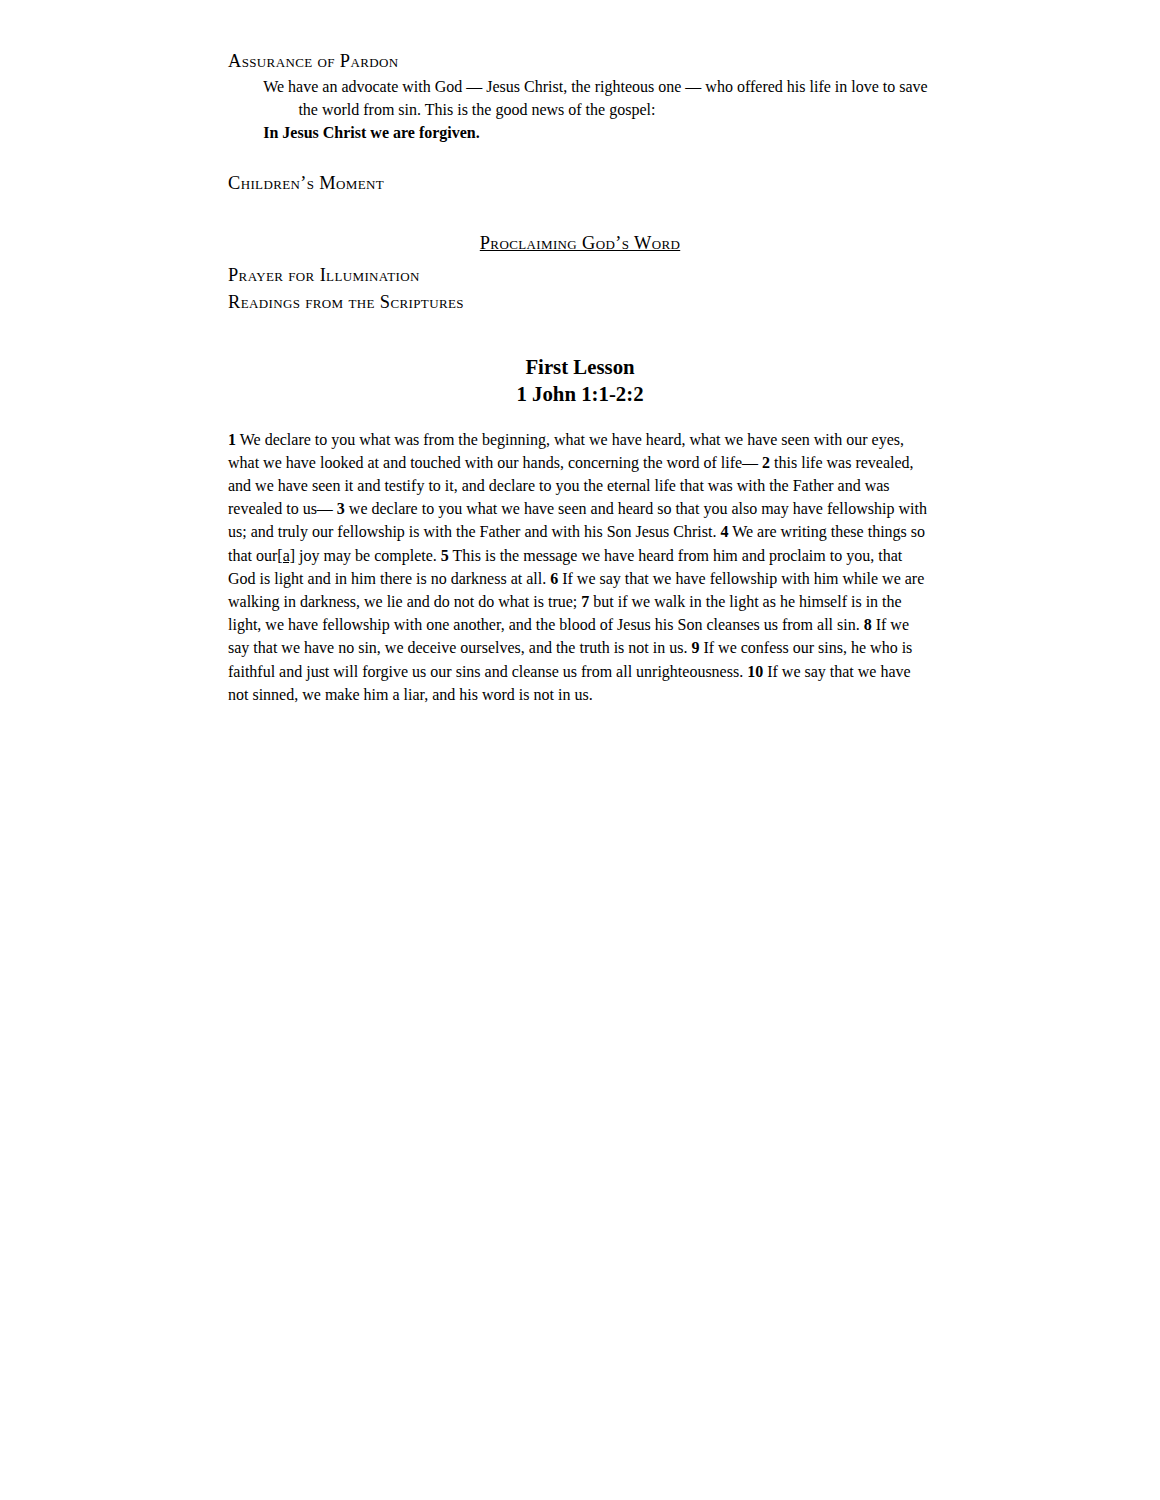Assurance of Pardon
We have an advocate with God — Jesus Christ, the righteous one — who offered his life in love to save the world from sin. This is the good news of the gospel:
In Jesus Christ we are forgiven.
Children’s Moment
Proclaiming God’s Word
Prayer for Illumination
Readings from the Scriptures
First Lesson
1 John 1:1-2:2
1 We declare to you what was from the beginning, what we have heard, what we have seen with our eyes, what we have looked at and touched with our hands, concerning the word of life— 2 this life was revealed, and we have seen it and testify to it, and declare to you the eternal life that was with the Father and was revealed to us— 3 we declare to you what we have seen and heard so that you also may have fellowship with us; and truly our fellowship is with the Father and with his Son Jesus Christ. 4 We are writing these things so that our[a] joy may be complete. 5 This is the message we have heard from him and proclaim to you, that God is light and in him there is no darkness at all. 6 If we say that we have fellowship with him while we are walking in darkness, we lie and do not do what is true; 7 but if we walk in the light as he himself is in the light, we have fellowship with one another, and the blood of Jesus his Son cleanses us from all sin. 8 If we say that we have no sin, we deceive ourselves, and the truth is not in us. 9 If we confess our sins, he who is faithful and just will forgive us our sins and cleanse us from all unrighteousness. 10 If we say that we have not sinned, we make him a liar, and his word is not in us.